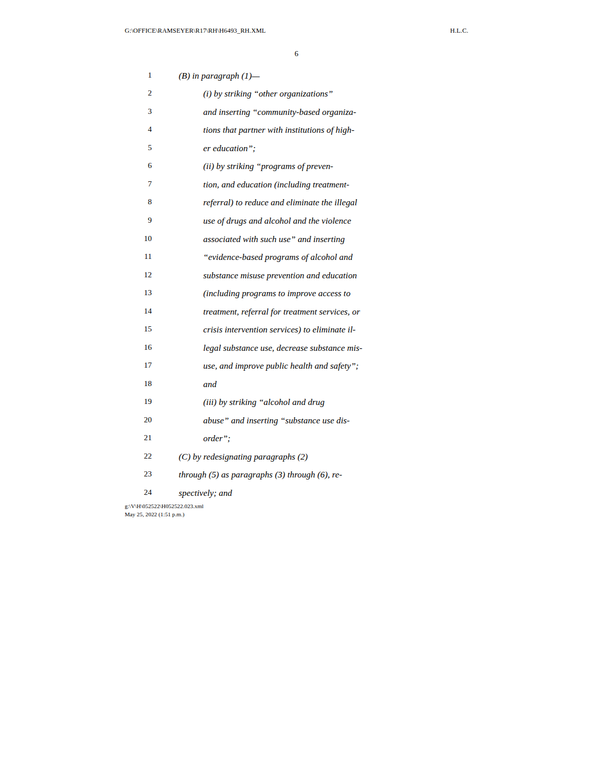G:\OFFICE\RAMSEYER\R17\RH\H6493_RH.XML
H.L.C.
6
| 1 | (B) in paragraph (1)— |
| 2 | (i) by striking “other organizations” |
| 3 | and inserting “community-based organiza- |
| 4 | tions that partner with institutions of high- |
| 5 | er education”; |
| 6 | (ii) by striking “programs of preven- |
| 7 | tion, and education (including treatment- |
| 8 | referral) to reduce and eliminate the illegal |
| 9 | use of drugs and alcohol and the violence |
| 10 | associated with such use” and inserting |
| 11 | “evidence-based programs of alcohol and |
| 12 | substance misuse prevention and education |
| 13 | (including programs to improve access to |
| 14 | treatment, referral for treatment services, or |
| 15 | crisis intervention services) to eliminate il- |
| 16 | legal substance use, decrease substance mis- |
| 17 | use, and improve public health and safety”; |
| 18 | and |
| 19 | (iii) by striking “alcohol and drug |
| 20 | abuse” and inserting “substance use dis- |
| 21 | order”; |
| 22 | (C) by redesignating paragraphs (2) |
| 23 | through (5) as paragraphs (3) through (6), re- |
| 24 | spectively; and |
g:\V\H\052522\H052522.023.xml
May 25, 2022 (1:51 p.m.)